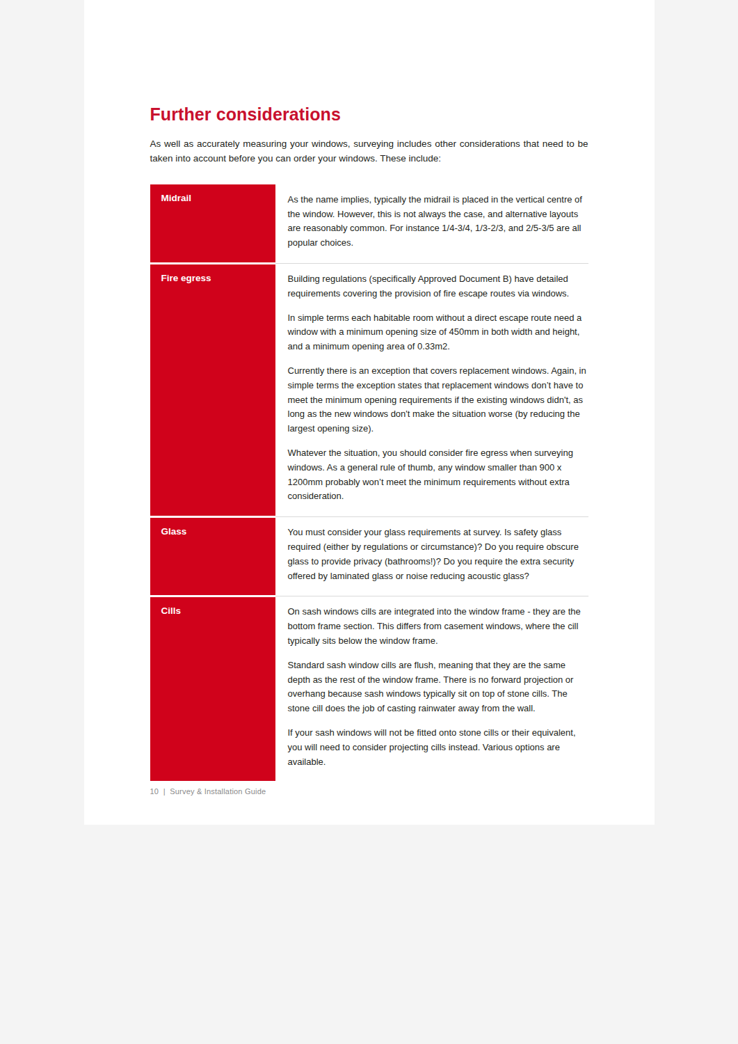Further considerations
As well as accurately measuring your windows, surveying includes other considerations that need to be taken into account before you can order your windows. These include:
| Midrail | As the name implies, typically the midrail is placed in the vertical centre of the window. However, this is not always the case, and alternative layouts are reasonably common. For instance 1/4-3/4, 1/3-2/3, and 2/5-3/5 are all popular choices. |
| Fire egress | Building regulations (specifically Approved Document B) have detailed requirements covering the provision of fire escape routes via windows. In simple terms each habitable room without a direct escape route need a window with a minimum opening size of 450mm in both width and height, and a minimum opening area of 0.33m2. Currently there is an exception that covers replacement windows. Again, in simple terms the exception states that replacement windows don’t have to meet the minimum opening requirements if the existing windows didn't, as long as the new windows don't make the situation worse (by reducing the largest opening size). Whatever the situation, you should consider fire egress when surveying windows. As a general rule of thumb, any window smaller than 900 x 1200mm probably won’t meet the minimum requirements without extra consideration. |
| Glass | You must consider your glass requirements at survey. Is safety glass required (either by regulations or circumstance)? Do you require obscure glass to provide privacy (bathrooms!)? Do you require the extra security offered by laminated glass or noise reducing acoustic glass? |
| Cills | On sash windows cills are integrated into the window frame - they are the bottom frame section. This differs from casement windows, where the cill typically sits below the window frame. Standard sash window cills are flush, meaning that they are the same depth as the rest of the window frame. There is no forward projection or overhang because sash windows typically sit on top of stone cills. The stone cill does the job of casting rainwater away from the wall. If your sash windows will not be fitted onto stone cills or their equivalent, you will need to consider projecting cills instead. Various options are available. |
10 | Survey & Installation Guide